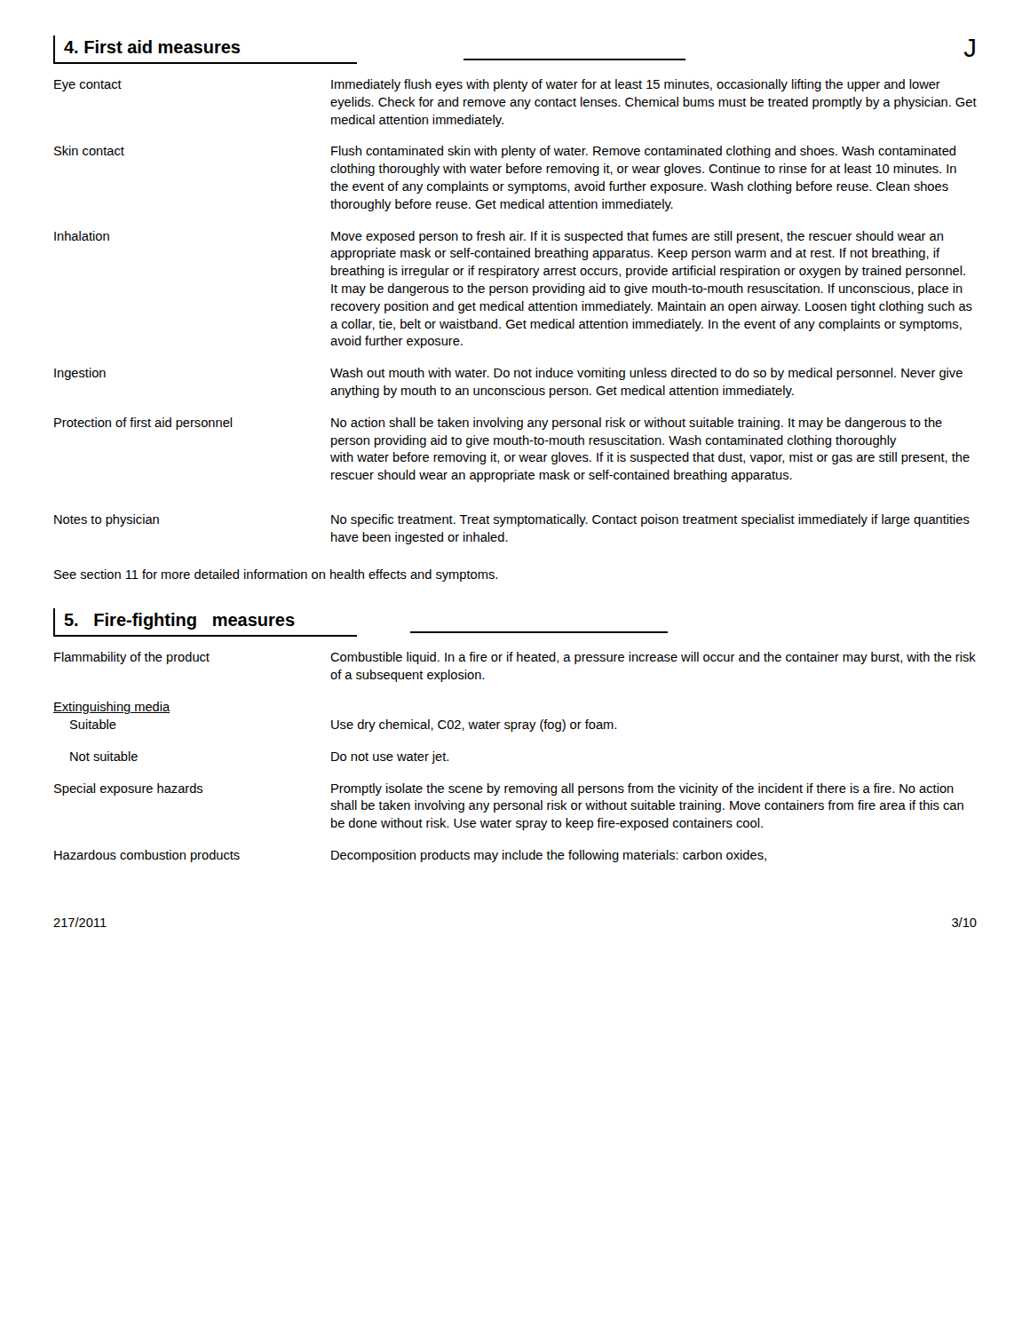4. First aid measures
J
| Eye contact | Immediately flush eyes with plenty of water for at least 15 minutes, occasionally lifting the upper and lower eyelids. Check for and remove any contact lenses. Chemical bums must be treated promptly by a physician. Get medical attention immediately. |
| Skin contact | Flush contaminated skin with plenty of water. Remove contaminated clothing and shoes. Wash contaminated clothing thoroughly with water before removing it, or wear gloves. Continue to rinse for at least 10 minutes. In the event of any complaints or symptoms, avoid further exposure. Wash clothing before reuse. Clean shoes thoroughly before reuse. Get medical attention immediately. |
| Inhalation | Move exposed person to fresh air. If it is suspected that fumes are still present, the rescuer should wear an appropriate mask or self-contained breathing apparatus. Keep person warm and at rest. If not breathing, if breathing is irregular or if respiratory arrest occurs, provide artificial respiration or oxygen by trained personnel. It may be dangerous to the person providing aid to give mouth-to-mouth resuscitation. If unconscious, place in recovery position and get medical attention immediately. Maintain an open airway. Loosen tight clothing such as a collar, tie, belt or waistband. Get medical attention immediately. In the event of any complaints or symptoms, avoid further exposure. |
| Ingestion | Wash out mouth with water. Do not induce vomiting unless directed to do so by medical personnel. Never give anything by mouth to an unconscious person. Get medical attention immediately. |
| Protection of first aid personnel | No action shall be taken involving any personal risk or without suitable training. It may be dangerous to the person providing aid to give mouth-to-mouth resuscitation. Wash contaminated clothing thoroughly with water before removing it, or wear gloves. If it is suspected that dust, vapor, mist or gas are still present, the rescuer should wear an appropriate mask or self-contained breathing apparatus. |
| Notes to physician | No specific treatment. Treat symptomatically. Contact poison treatment specialist immediately if large quantities have been ingested or inhaled. |
See section 11 for more detailed information on health effects and symptoms.
5. Fire-fighting measures
| Flammability of the product | Combustible liquid. In a fire or if heated, a pressure increase will occur and the container may burst, with the risk of a subsequent explosion. |
| Extinguishing media Suitable | Use dry chemical, C02, water spray (fog) or foam. |
| Not suitable | Do not use water jet. |
| Special exposure hazards | Promptly isolate the scene by removing all persons from the vicinity of the incident if there is a fire. No action shall be taken involving any personal risk or without suitable training. Move containers from fire area if this can be done without risk. Use water spray to keep fire-exposed containers cool. |
| Hazardous combustion products | Decomposition products may include the following materials: carbon oxides, |
217/2011 3/10